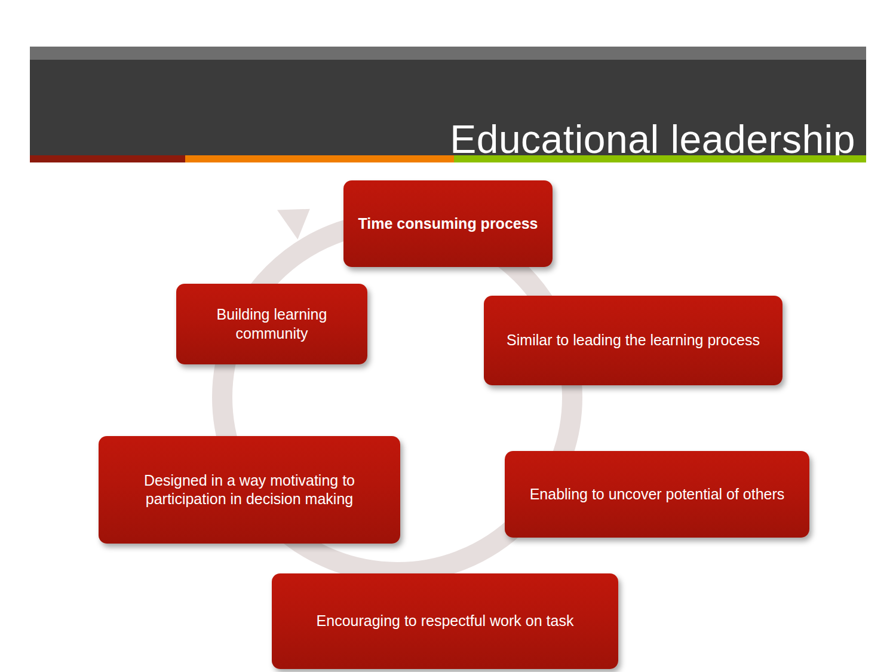Educational leadership
Time consuming process
Similar to leading the learning process
Enabling to uncover potential of others
Encouraging to respectful work on task
Designed in a way motivating to participation in decision making
Building learning community